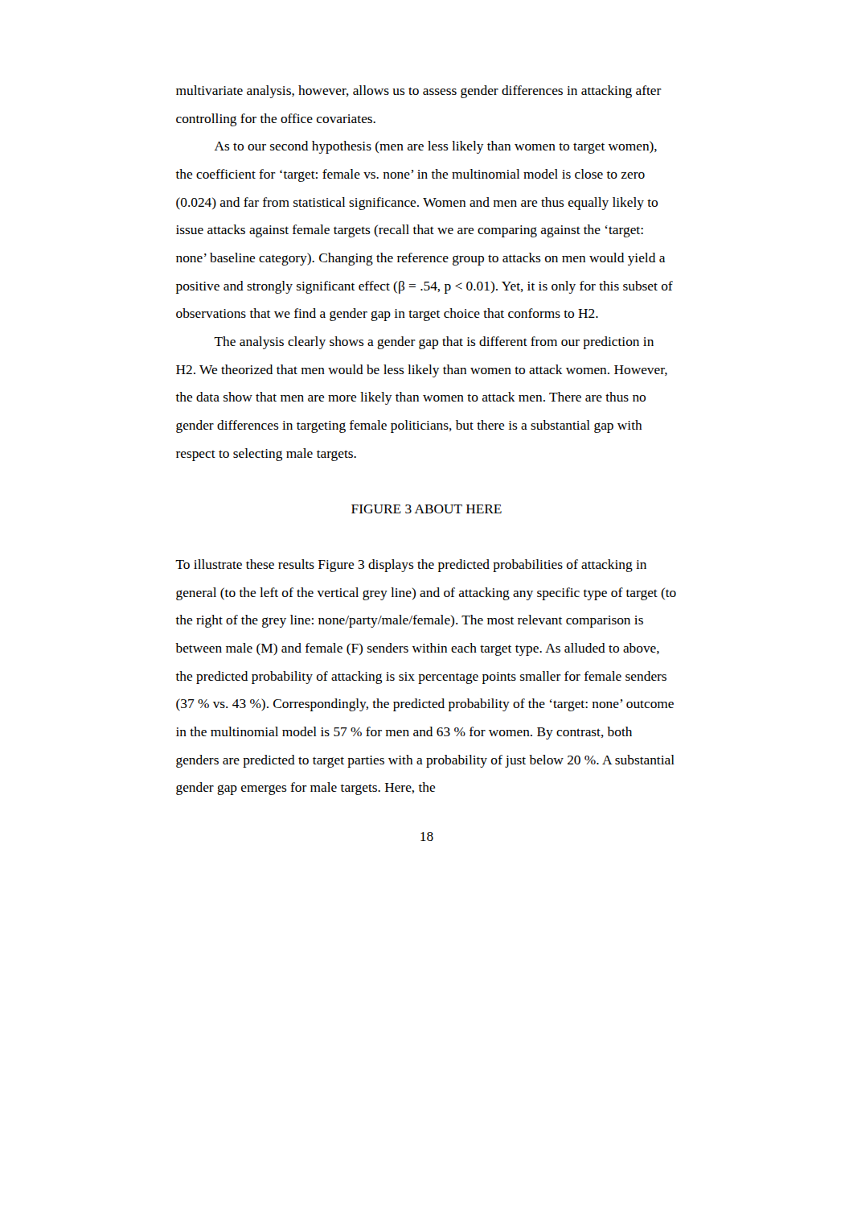multivariate analysis, however, allows us to assess gender differences in attacking after controlling for the office covariates.
As to our second hypothesis (men are less likely than women to target women), the coefficient for ‘target: female vs. none’ in the multinomial model is close to zero (0.024) and far from statistical significance. Women and men are thus equally likely to issue attacks against female targets (recall that we are comparing against the ‘target: none’ baseline category). Changing the reference group to attacks on men would yield a positive and strongly significant effect (β = .54, p < 0.01). Yet, it is only for this subset of observations that we find a gender gap in target choice that conforms to H2.
The analysis clearly shows a gender gap that is different from our prediction in H2. We theorized that men would be less likely than women to attack women. However, the data show that men are more likely than women to attack men. There are thus no gender differences in targeting female politicians, but there is a substantial gap with respect to selecting male targets.
FIGURE 3 ABOUT HERE
To illustrate these results Figure 3 displays the predicted probabilities of attacking in general (to the left of the vertical grey line) and of attacking any specific type of target (to the right of the grey line: none/party/male/female). The most relevant comparison is between male (M) and female (F) senders within each target type. As alluded to above, the predicted probability of attacking is six percentage points smaller for female senders (37 % vs. 43 %). Correspondingly, the predicted probability of the ‘target: none’ outcome in the multinomial model is 57 % for men and 63 % for women. By contrast, both genders are predicted to target parties with a probability of just below 20 %. A substantial gender gap emerges for male targets. Here, the
18